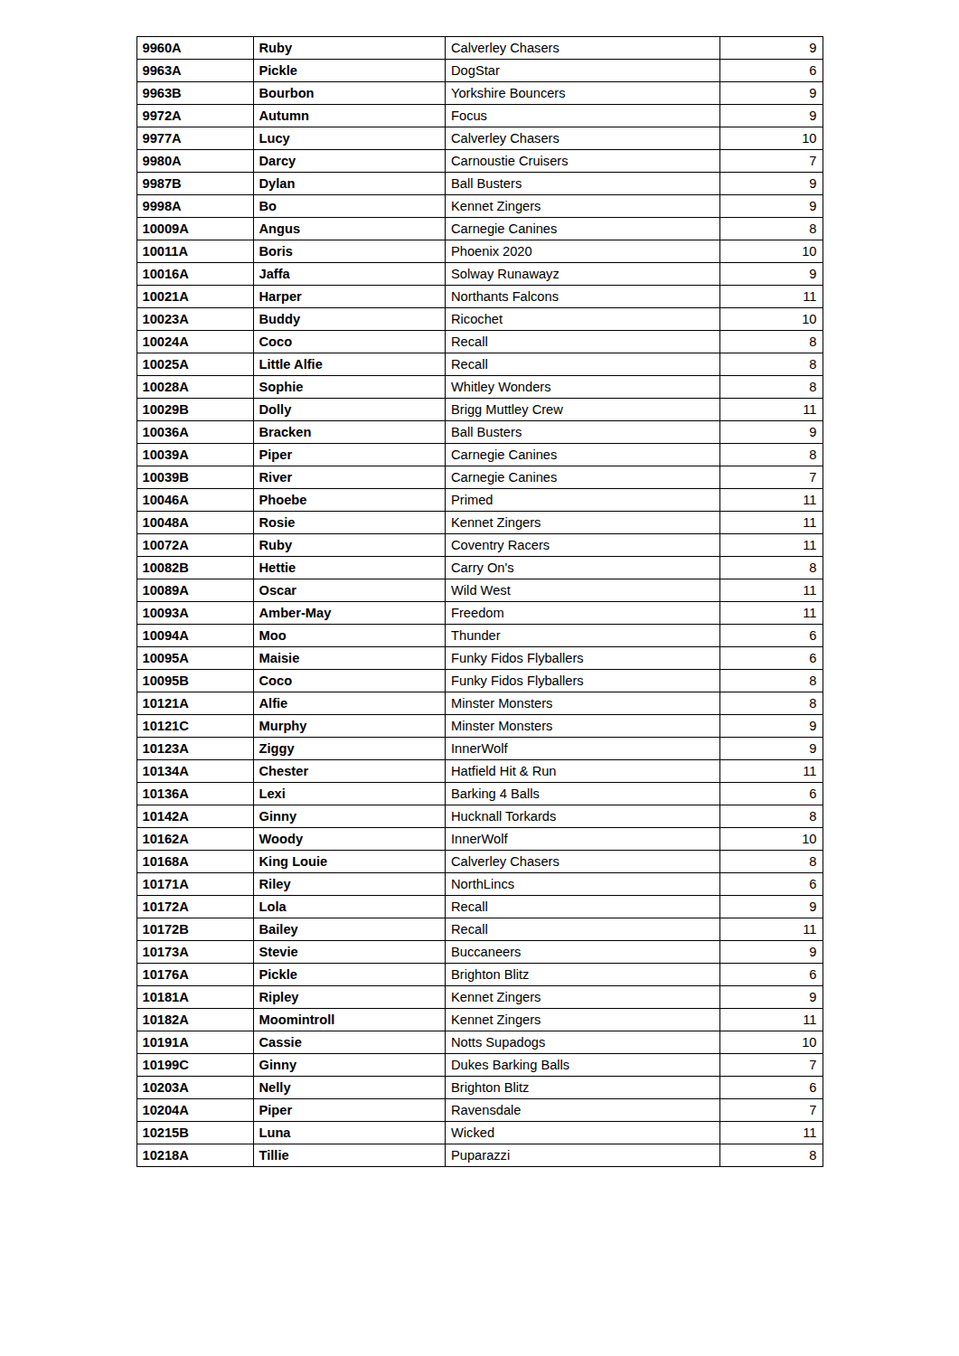| 9960A | Ruby | Calverley Chasers | 9 |
| 9963A | Pickle | DogStar | 6 |
| 9963B | Bourbon | Yorkshire Bouncers | 9 |
| 9972A | Autumn | Focus | 9 |
| 9977A | Lucy | Calverley Chasers | 10 |
| 9980A | Darcy | Carnoustie Cruisers | 7 |
| 9987B | Dylan | Ball Busters | 9 |
| 9998A | Bo | Kennet Zingers | 9 |
| 10009A | Angus | Carnegie Canines | 8 |
| 10011A | Boris | Phoenix 2020 | 10 |
| 10016A | Jaffa | Solway Runawayz | 9 |
| 10021A | Harper | Northants Falcons | 11 |
| 10023A | Buddy | Ricochet | 10 |
| 10024A | Coco | Recall | 8 |
| 10025A | Little Alfie | Recall | 8 |
| 10028A | Sophie | Whitley Wonders | 8 |
| 10029B | Dolly | Brigg Muttley Crew | 11 |
| 10036A | Bracken | Ball Busters | 9 |
| 10039A | Piper | Carnegie Canines | 8 |
| 10039B | River | Carnegie Canines | 7 |
| 10046A | Phoebe | Primed | 11 |
| 10048A | Rosie | Kennet Zingers | 11 |
| 10072A | Ruby | Coventry Racers | 11 |
| 10082B | Hettie | Carry On's | 8 |
| 10089A | Oscar | Wild West | 11 |
| 10093A | Amber-May | Freedom | 11 |
| 10094A | Moo | Thunder | 6 |
| 10095A | Maisie | Funky Fidos Flyballers | 6 |
| 10095B | Coco | Funky Fidos Flyballers | 8 |
| 10121A | Alfie | Minster Monsters | 8 |
| 10121C | Murphy | Minster Monsters | 9 |
| 10123A | Ziggy | InnerWolf | 9 |
| 10134A | Chester | Hatfield Hit & Run | 11 |
| 10136A | Lexi | Barking 4 Balls | 6 |
| 10142A | Ginny | Hucknall Torkards | 8 |
| 10162A | Woody | InnerWolf | 10 |
| 10168A | King Louie | Calverley Chasers | 8 |
| 10171A | Riley | NorthLincs | 6 |
| 10172A | Lola | Recall | 9 |
| 10172B | Bailey | Recall | 11 |
| 10173A | Stevie | Buccaneers | 9 |
| 10176A | Pickle | Brighton Blitz | 6 |
| 10181A | Ripley | Kennet Zingers | 9 |
| 10182A | Moomintroll | Kennet Zingers | 11 |
| 10191A | Cassie | Notts Supadogs | 10 |
| 10199C | Ginny | Dukes Barking Balls | 7 |
| 10203A | Nelly | Brighton Blitz | 6 |
| 10204A | Piper | Ravensdale | 7 |
| 10215B | Luna | Wicked | 11 |
| 10218A | Tillie | Puparazzi | 8 |